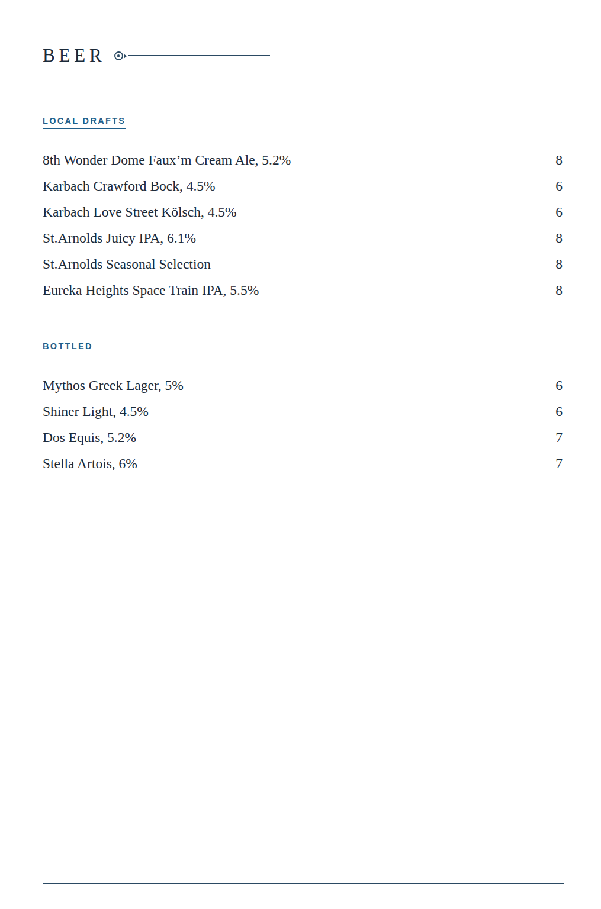Beer
Local Drafts
8th Wonder Dome Faux’m Cream Ale, 5.2% 8
Karbach Crawford Bock, 4.5% 6
Karbach Love Street Kölsch, 4.5% 6
St.Arnolds Juicy IPA, 6.1% 8
St.Arnolds Seasonal Selection 8
Eureka Heights Space Train IPA, 5.5% 8
Bottled
Mythos Greek Lager, 5% 6
Shiner Light, 4.5% 6
Dos Equis, 5.2% 7
Stella Artois, 6% 7